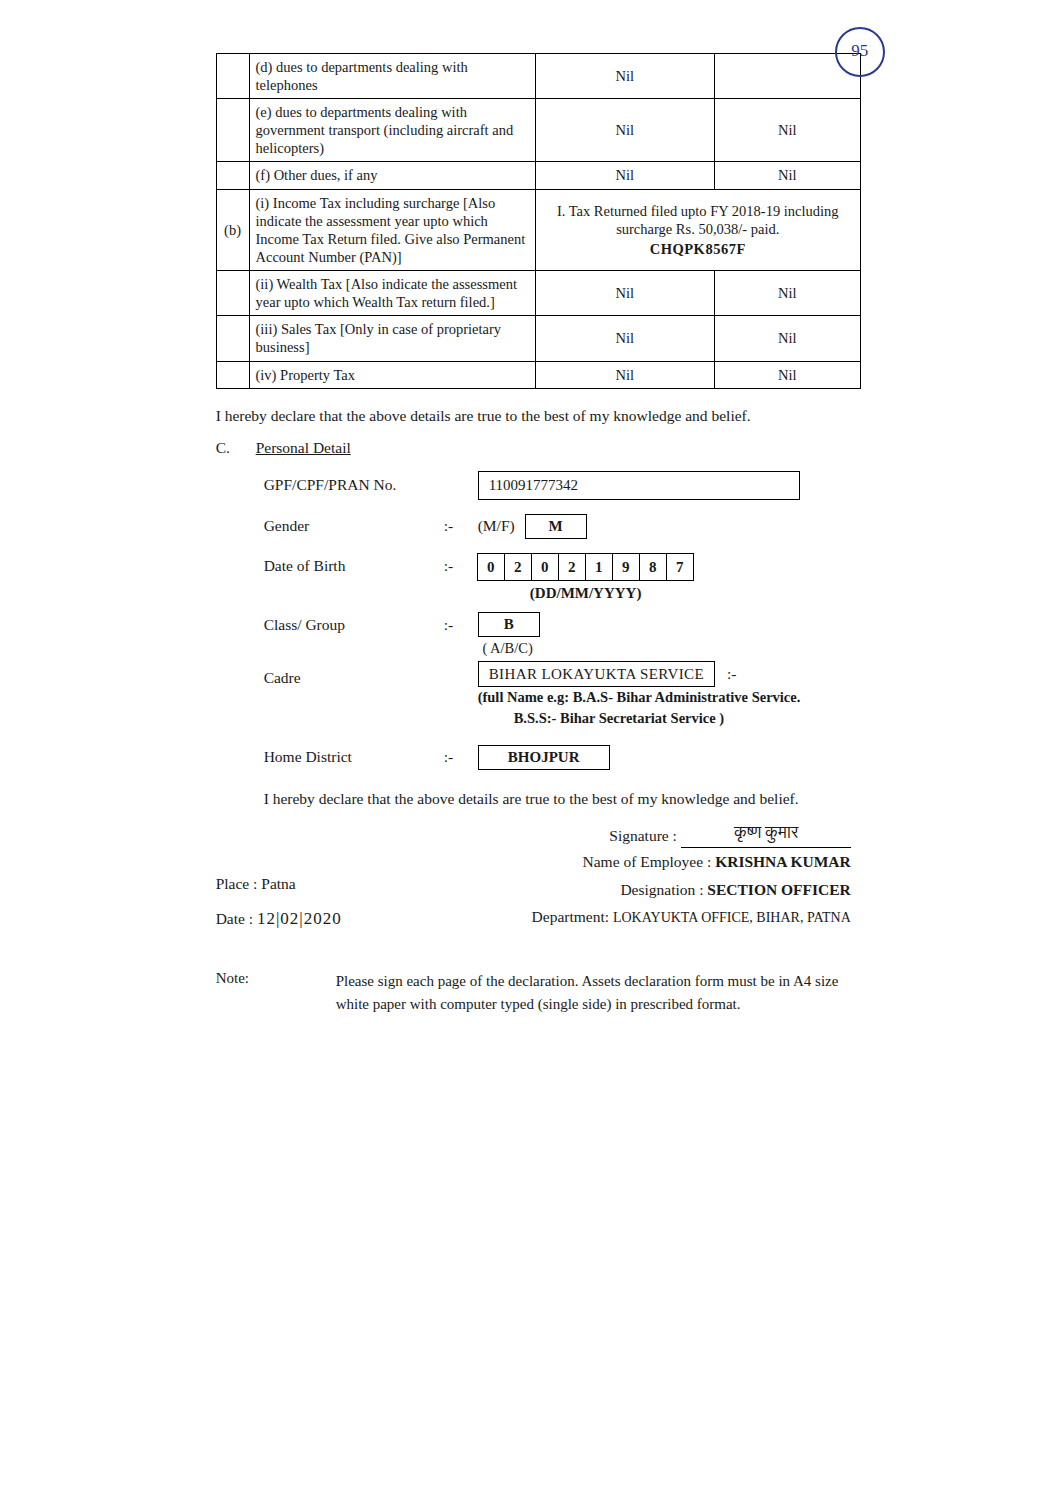95
| | (d) dues to departments dealing with telephones | Nil | |
| | (e) dues to departments dealing with government transport (including aircraft and helicopters) | Nil | Nil |
| | (f) Other dues, if any | Nil | Nil |
| (b) | (i) Income Tax including surcharge [Also indicate the assessment year upto which Income Tax Return filed. Give also Permanent Account Number (PAN)] | I. Tax Returned filed upto FY 2018-19 including surcharge Rs. 50,038/- paid. CHQPK8567F |
| | (ii) Wealth Tax [Also indicate the assessment year upto which Wealth Tax return filed.] | Nil | Nil |
| | (iii) Sales Tax [Only in case of proprietary business] | Nil | Nil |
| | (iv) Property Tax | Nil | Nil |
I hereby declare that the above details are true to the best of my knowledge and belief.
C. Personal Detail
GPF/CPF/PRAN No. 110091777342
Gender :- (M/F) M
Date of Birth :- 02021987
(DD/MM/YYYY)
Class/ Group :- B
( A/B/C)
Cadre BIHAR LOKAYUKTA SERVICE :-
(full Name e.g: B.A.S- Bihar Administrative Service.
B.S.S:- Bihar Secretariat Service )
Home District :- BHOJPUR
I hereby declare that the above details are true to the best of my knowledge and belief.
Signature : कृष्ण कुमार
Name of Employee : KRISHNA KUMAR
Designation : SECTION OFFICER
Department: LOKAYUKTA OFFICE, BIHAR, PATNA
Place : Patna
Date : 12|02|2020
Note: Please sign each page of the declaration. Assets declaration form must be in A4 size white paper with computer typed (single side) in prescribed format.